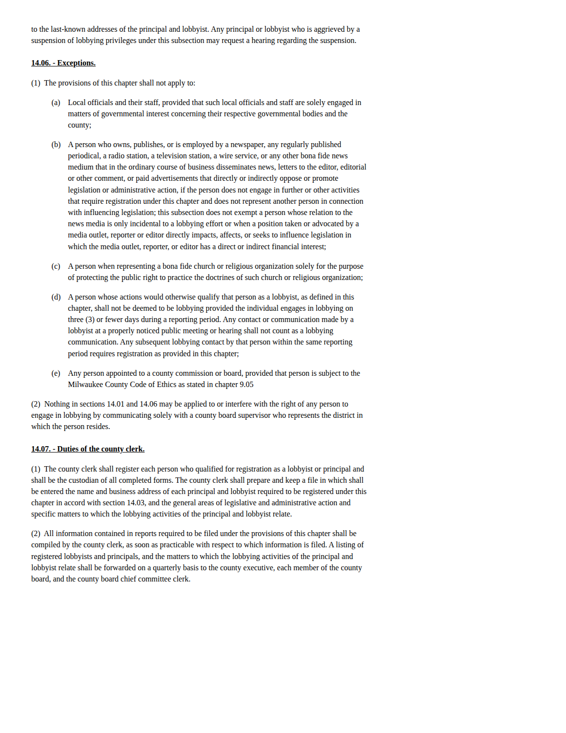to the last-known addresses of the principal and lobbyist. Any principal or lobbyist who is aggrieved by a suspension of lobbying privileges under this subsection may request a hearing regarding the suspension.
14.06. - Exceptions.
(1) The provisions of this chapter shall not apply to:
(a) Local officials and their staff, provided that such local officials and staff are solely engaged in matters of governmental interest concerning their respective governmental bodies and the county;
(b) A person who owns, publishes, or is employed by a newspaper, any regularly published periodical, a radio station, a television station, a wire service, or any other bona fide news medium that in the ordinary course of business disseminates news, letters to the editor, editorial or other comment, or paid advertisements that directly or indirectly oppose or promote legislation or administrative action, if the person does not engage in further or other activities that require registration under this chapter and does not represent another person in connection with influencing legislation; this subsection does not exempt a person whose relation to the news media is only incidental to a lobbying effort or when a position taken or advocated by a media outlet, reporter or editor directly impacts, affects, or seeks to influence legislation in which the media outlet, reporter, or editor has a direct or indirect financial interest;
(c) A person when representing a bona fide church or religious organization solely for the purpose of protecting the public right to practice the doctrines of such church or religious organization;
(d) A person whose actions would otherwise qualify that person as a lobbyist, as defined in this chapter, shall not be deemed to be lobbying provided the individual engages in lobbying on three (3) or fewer days during a reporting period. Any contact or communication made by a lobbyist at a properly noticed public meeting or hearing shall not count as a lobbying communication. Any subsequent lobbying contact by that person within the same reporting period requires registration as provided in this chapter;
(e) Any person appointed to a county commission or board, provided that person is subject to the Milwaukee County Code of Ethics as stated in chapter 9.05
(2) Nothing in sections 14.01 and 14.06 may be applied to or interfere with the right of any person to engage in lobbying by communicating solely with a county board supervisor who represents the district in which the person resides.
14.07. - Duties of the county clerk.
(1) The county clerk shall register each person who qualified for registration as a lobbyist or principal and shall be the custodian of all completed forms. The county clerk shall prepare and keep a file in which shall be entered the name and business address of each principal and lobbyist required to be registered under this chapter in accord with section 14.03, and the general areas of legislative and administrative action and specific matters to which the lobbying activities of the principal and lobbyist relate.
(2) All information contained in reports required to be filed under the provisions of this chapter shall be compiled by the county clerk, as soon as practicable with respect to which information is filed. A listing of registered lobbyists and principals, and the matters to which the lobbying activities of the principal and lobbyist relate shall be forwarded on a quarterly basis to the county executive, each member of the county board, and the county board chief committee clerk.